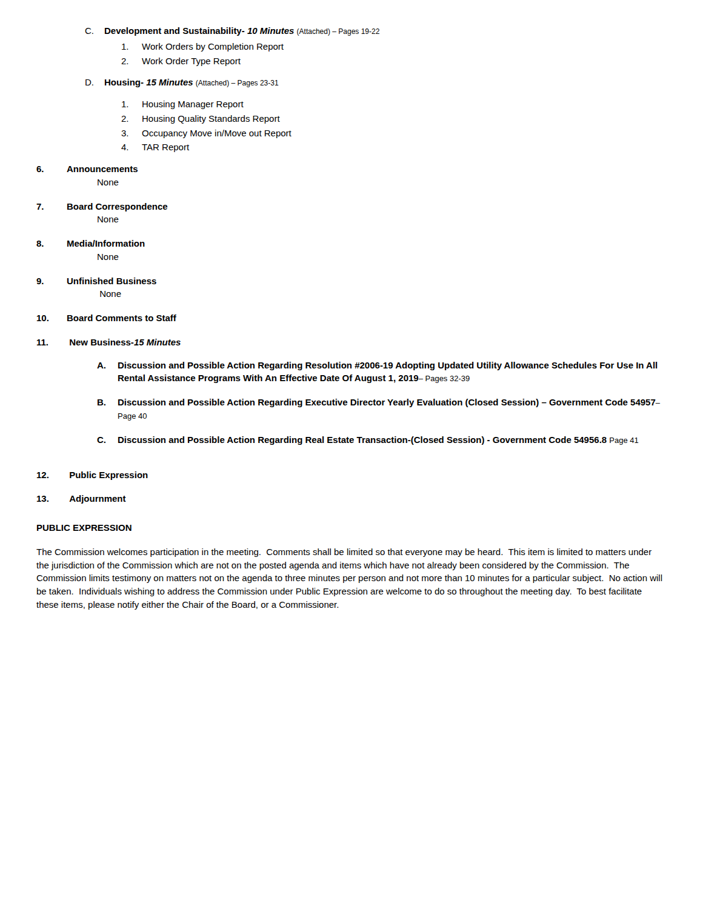C. Development and Sustainability- 10 Minutes (Attached) – Pages 19-22
1. Work Orders by Completion Report
2. Work Order Type Report
D. Housing- 15 Minutes (Attached) – Pages 23-31
1. Housing Manager Report
2. Housing Quality Standards Report
3. Occupancy Move in/Move out Report
4. TAR Report
6. Announcements
None
7. Board Correspondence
None
8. Media/Information
None
9. Unfinished Business
None
10. Board Comments to Staff
11. New Business-15 Minutes
A. Discussion and Possible Action Regarding Resolution #2006-19 Adopting Updated Utility Allowance Schedules For Use In All Rental Assistance Programs With An Effective Date Of August 1, 2019– Pages 32-39
B. Discussion and Possible Action Regarding Executive Director Yearly Evaluation (Closed Session) – Government Code 54957– Page 40
C. Discussion and Possible Action Regarding Real Estate Transaction-(Closed Session) - Government Code 54956.8 Page 41
12. Public Expression
13. Adjournment
PUBLIC EXPRESSION
The Commission welcomes participation in the meeting. Comments shall be limited so that everyone may be heard. This item is limited to matters under the jurisdiction of the Commission which are not on the posted agenda and items which have not already been considered by the Commission. The Commission limits testimony on matters not on the agenda to three minutes per person and not more than 10 minutes for a particular subject. No action will be taken. Individuals wishing to address the Commission under Public Expression are welcome to do so throughout the meeting day. To best facilitate these items, please notify either the Chair of the Board, or a Commissioner.